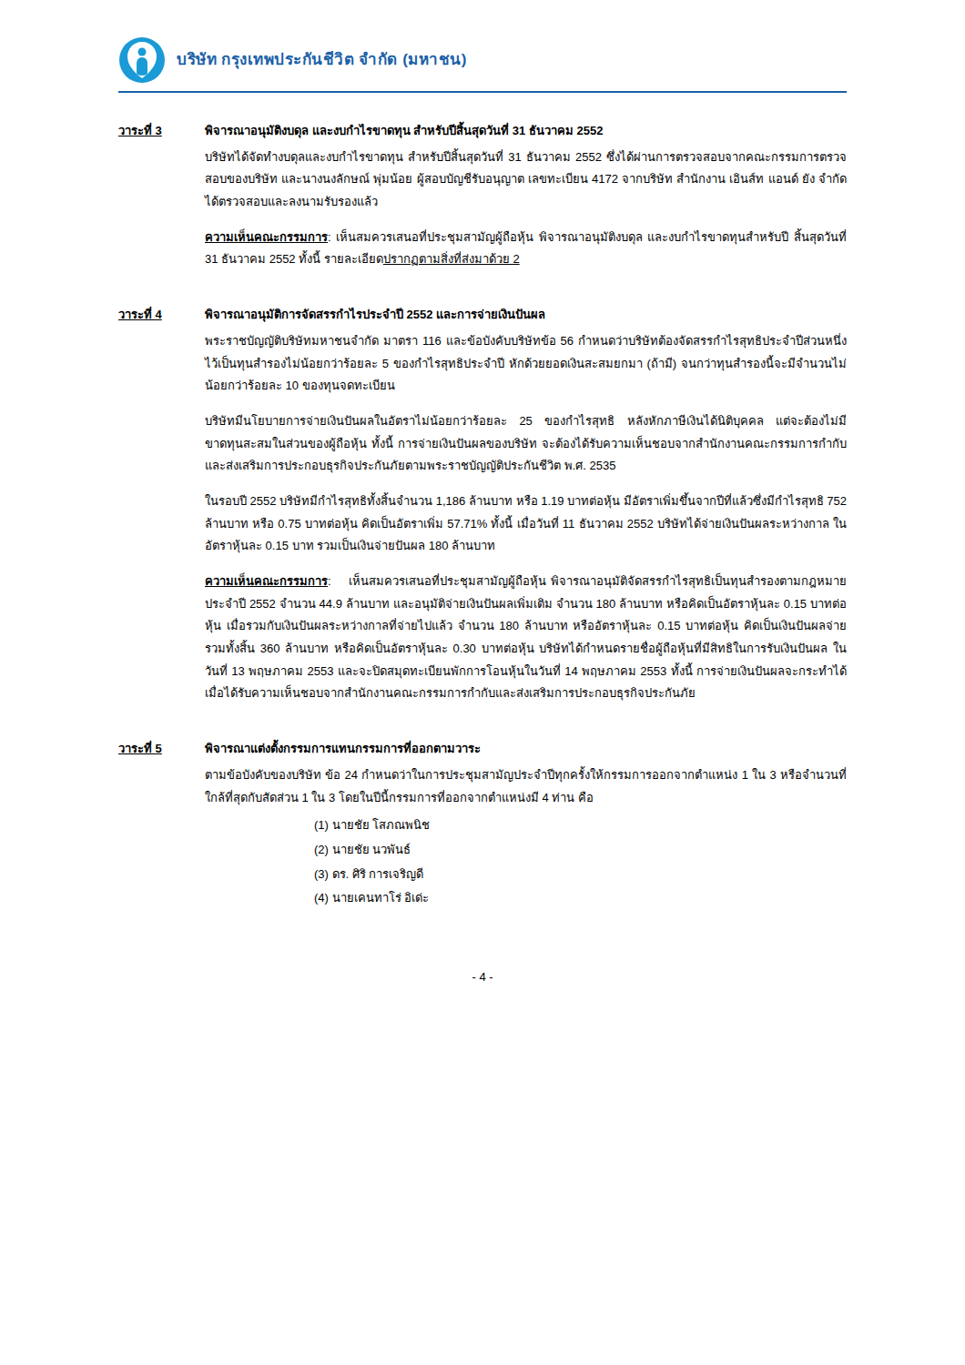บริษัท กรุงเทพประกันชีวิต จำกัด (มหาชน)
วาระที่ 3
พิจารณาอนุมัติงบดุล และงบกำไรขาดทุน สำหรับปีสิ้นสุดวันที่ 31 ธันวาคม 2552
บริษัทได้จัดทำงบดุลและงบกำไรขาดทุน สำหรับปีสิ้นสุดวันที่ 31 ธันวาคม 2552 ซึ่งได้ผ่านการตรวจสอบจากคณะกรรมการตรวจสอบของบริษัท และนางนงลักษณ์ พุ่มน้อย ผู้สอบบัญชีรับอนุญาต เลขทะเบียน 4172 จากบริษัท สำนักงาน เอินส์ท แอนด์ ยัง จำกัด ได้ตรวจสอบและลงนามรับรองแล้ว
ความเห็นคณะกรรมการ: เห็นสมควรเสนอที่ประชุมสามัญผู้ถือหุ้น พิจารณาอนุมัติงบดุล และงบกำไรขาดทุนสำหรับปี สิ้นสุดวันที่ 31 ธันวาคม 2552 ทั้งนี้ รายละเอียดปรากฏตามสิ่งที่ส่งมาด้วย 2
วาระที่ 4
พิจารณาอนุมัติการจัดสรรกำไรประจำปี 2552 และการจ่ายเงินปันผล
พระราชบัญญัติบริษัทมหาชนจำกัด มาตรา 116 และข้อบังคับบริษัทข้อ 56 กำหนดว่าบริษัทต้องจัดสรรกำไรสุทธิประจำปีส่วนหนึ่ง ไว้เป็นทุนสำรองไม่น้อยกว่าร้อยละ 5 ของกำไรสุทธิประจำปี หักด้วยยอดเงินสะสมยกมา (ถ้ามี) จนกว่าทุนสำรองนี้จะมีจำนวนไม่น้อยกว่าร้อยละ 10 ของทุนจดทะเบียน
บริษัทมีนโยบายการจ่ายเงินปันผลในอัตราไม่น้อยกว่าร้อยละ 25 ของกำไรสุทธิ หลังหักภาษีเงินได้นิติบุคคล แต่จะต้องไม่มีขาดทุนสะสมในส่วนของผู้ถือหุ้น ทั้งนี้ การจ่ายเงินปันผลของบริษัท จะต้องได้รับความเห็นชอบจากสำนักงานคณะกรรมการกำกับ และส่งเสริมการประกอบธุรกิจประกันภัยตามพระราชบัญญัติประกันชีวิต พ.ศ. 2535
ในรอบปี 2552 บริษัทมีกำไรสุทธิทั้งสิ้นจำนวน 1,186 ล้านบาท หรือ 1.19 บาทต่อหุ้น มีอัตราเพิ่มขึ้นจากปีที่แล้วซึ่งมีกำไรสุทธิ 752 ล้านบาท หรือ 0.75 บาทต่อหุ้น คิดเป็นอัตราเพิ่ม 57.71% ทั้งนี้ เมื่อวันที่ 11 ธันวาคม 2552 บริษัทได้จ่ายเงินปันผลระหว่างกาล ในอัตราหุ้นละ 0.15 บาท รวมเป็นเงินจ่ายปันผล 180 ล้านบาท
ความเห็นคณะกรรมการ: เห็นสมควรเสนอที่ประชุมสามัญผู้ถือหุ้น พิจารณาอนุมัติจัดสรรกำไรสุทธิเป็นทุนสำรองตามกฎหมายประจำปี 2552 จำนวน 44.9 ล้านบาท และอนุมัติจ่ายเงินปันผลเพิ่มเติม จำนวน 180 ล้านบาท หรือคิดเป็นอัตราหุ้นละ 0.15 บาทต่อหุ้น เมื่อรวมกับเงินปันผลระหว่างกาลที่จ่ายไปแล้ว จำนวน 180 ล้านบาท หรืออัตราหุ้นละ 0.15 บาทต่อหุ้น คิดเป็นเงินปันผลจ่ายรวมทั้งสิ้น 360 ล้านบาท หรือคิดเป็นอัตราหุ้นละ 0.30 บาทต่อหุ้น บริษัทได้กำหนดรายชื่อผู้ถือหุ้นที่มีสิทธิในการรับเงินปันผล ในวันที่ 13 พฤษภาคม 2553 และจะปิดสมุดทะเบียนพักการโอนหุ้นในวันที่ 14 พฤษภาคม 2553 ทั้งนี้ การจ่ายเงินปันผลจะกระทำได้ เมื่อได้รับความเห็นชอบจากสำนักงานคณะกรรมการกำกับและส่งเสริมการประกอบธุรกิจประกันภัย
วาระที่ 5
พิจารณาแต่งตั้งกรรมการแทนกรรมการที่ออกตามวาระ
ตามข้อบังคับของบริษัท ข้อ 24 กำหนดว่าในการประชุมสามัญประจำปีทุกครั้งให้กรรมการออกจากตำแหน่ง 1 ใน 3 หรือจำนวนที่ใกล้ที่สุดกับสัดส่วน 1 ใน 3 โดยในปีนี้กรรมการที่ออกจากตำแหน่งมี 4 ท่าน คือ
(1) นายชัย โสภณพนิช
(2) นายชัย นวพันธ์
(3) ดร. ศิริ การเจริญดี
(4) นายเคนทาโร่ อิเด่ะ
- 4 -